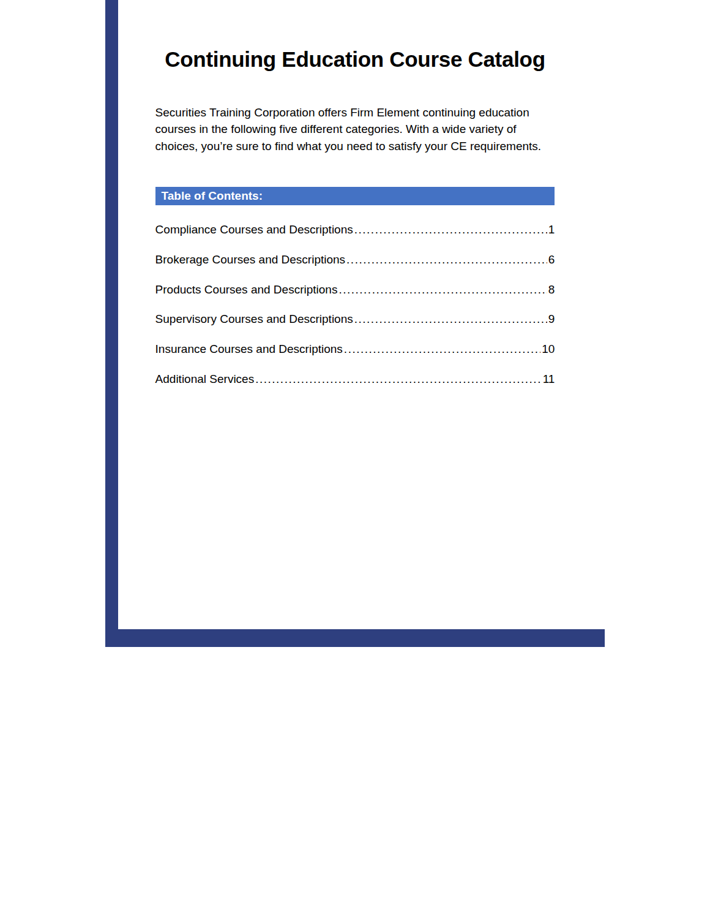Continuing Education Course Catalog
Securities Training Corporation offers Firm Element continuing education courses in the following five different categories. With a wide variety of choices, you’re sure to find what you need to satisfy your CE requirements.
Table of Contents:
Compliance Courses and Descriptions................................................ 1
Brokerage Courses and Descriptions................................................... 6
Products Courses and Descriptions..................................................... 8
Supervisory Courses and Descriptions................................................ 9
Insurance Courses and Descriptions.................................................. 10
Additional Services............................................................................ 11